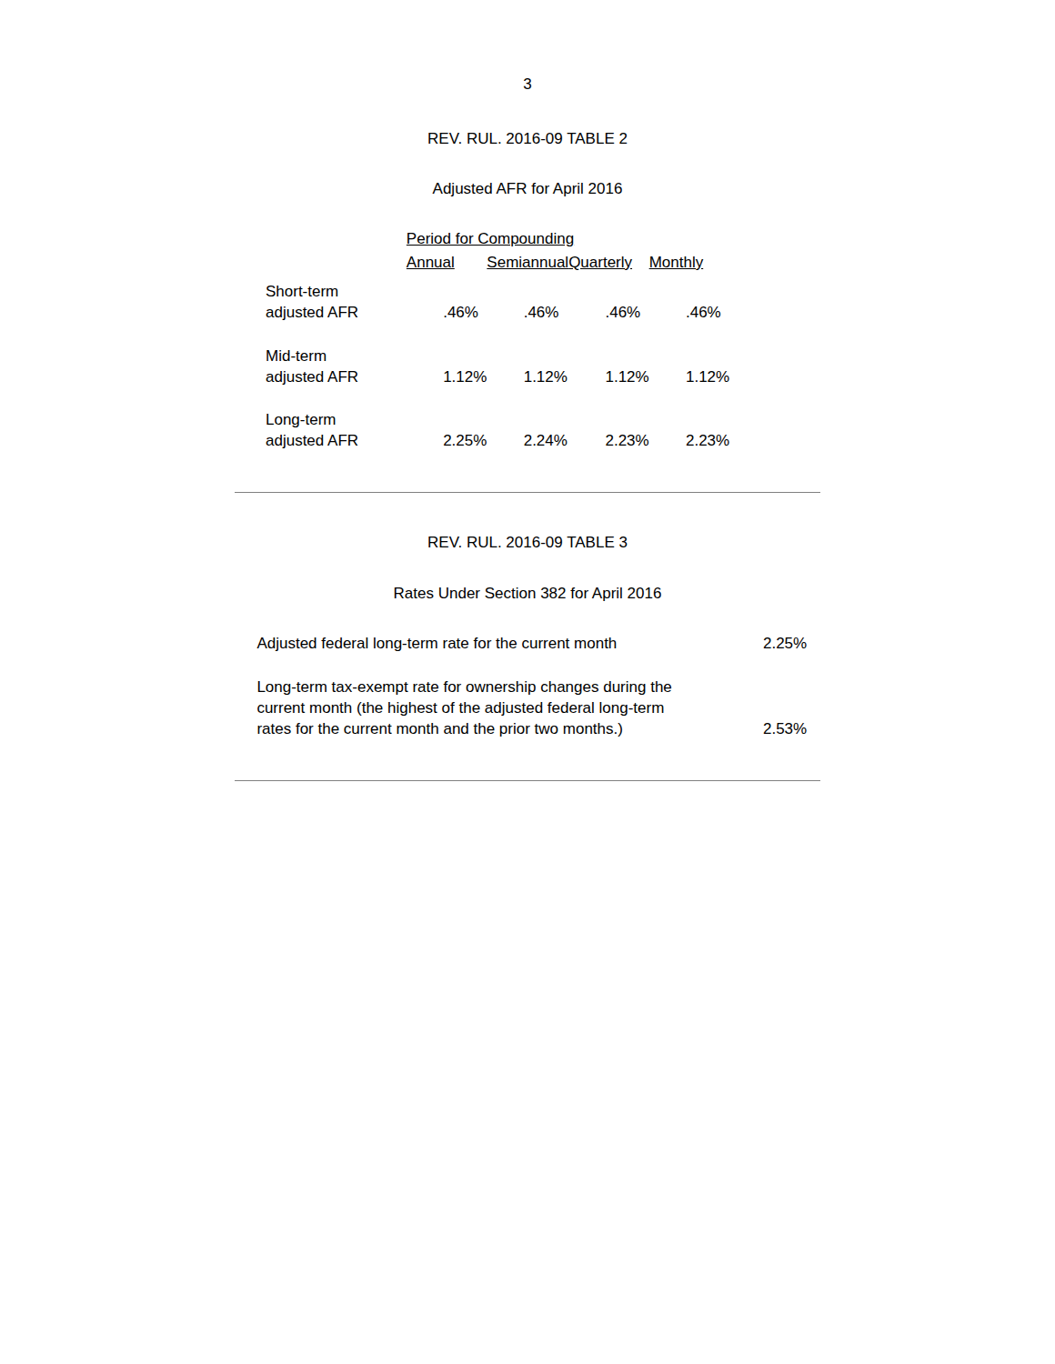3
REV. RUL. 2016-09 TABLE 2
Adjusted AFR for April 2016
| | Period for Compounding |
| | Annual | Semiannual | Quarterly | Monthly |
| Short-term adjusted AFR | .46% | .46% | .46% | .46% |
| Mid-term adjusted AFR | 1.12% | 1.12% | 1.12% | 1.12% |
| Long-term adjusted AFR | 2.25% | 2.24% | 2.23% | 2.23% |
REV. RUL. 2016-09 TABLE 3
Rates Under Section 382 for April 2016
| Adjusted federal long-term rate for the current month | 2.25% |
| Long-term tax-exempt rate for ownership changes during the current month (the highest of the adjusted federal long-term rates for the current month and the prior two months.) | 2.53% |